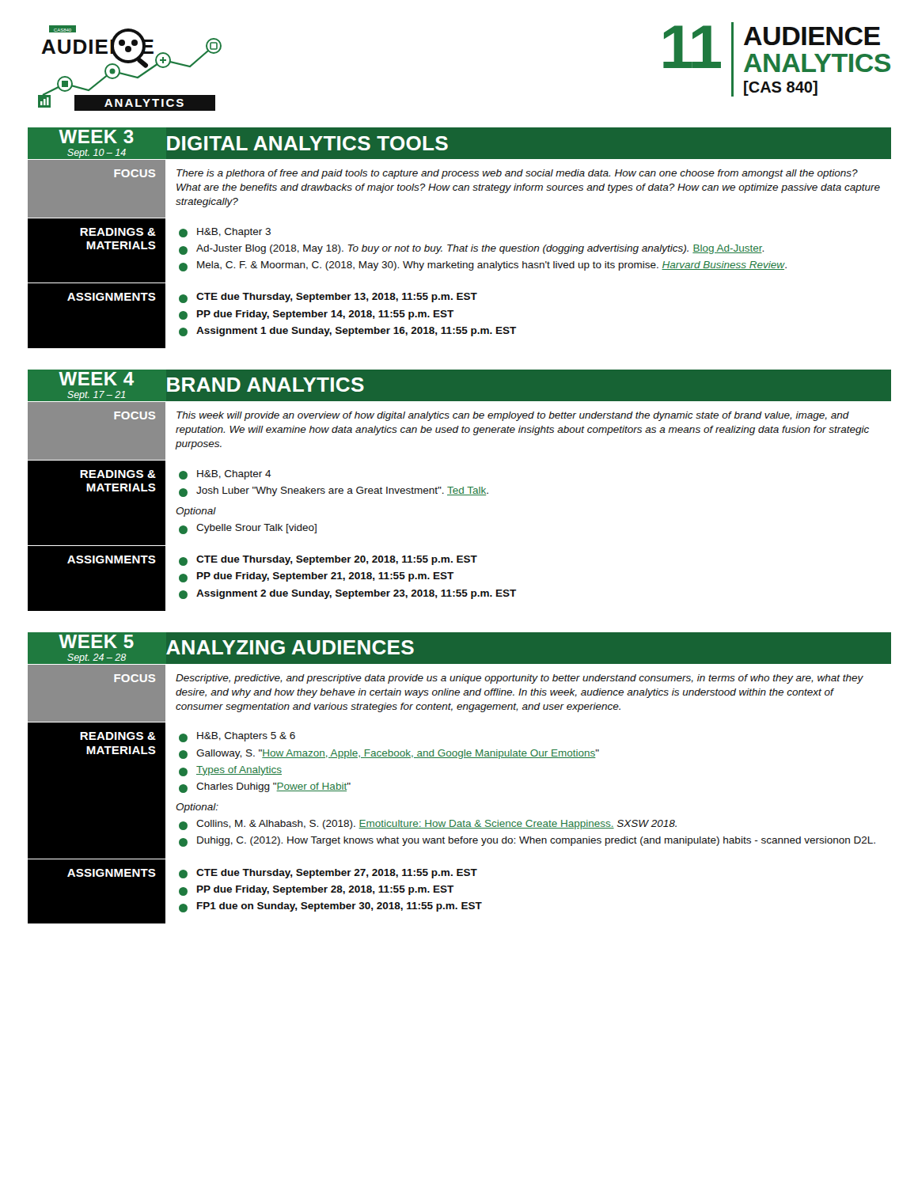CAS840 AUDIENCE ANALYTICS
11
AUDIENCE
ANALYTICS
[CAS 840]
| WEEK 3 Sept. 10 – 14 | DIGITAL ANALYTICS TOOLS |
| FOCUS | There is a plethora of free and paid tools to capture and process web and social media data. How can one choose from amongst all the options? What are the benefits and drawbacks of major tools? How can strategy inform sources and types of data? How can we optimize passive data capture strategically? |
| READINGS & MATERIALS | H&B, Chapter 3 Ad-Juster Blog (2018, May 18). To buy or not to buy. That is the question (dogging advertising analytics). Blog Ad-Juster . Mela, C. F. & Moorman, C. (2018, May 30). Why marketing analytics hasn't lived up to its promise. Harvard Business Review . |
| ASSIGNMENTS | CTE due Thursday, September 13, 2018, 11:55 p.m. EST PP due Friday, September 14, 2018, 11:55 p.m. EST Assignment 1 due Sunday, September 16, 2018, 11:55 p.m. EST |
| WEEK 4 Sept. 17 – 21 | BRAND ANALYTICS |
| FOCUS | This week will provide an overview of how digital analytics can be employed to better understand the dynamic state of brand value, image, and reputation. We will examine how data analytics can be used to generate insights about competitors as a means of realizing data fusion for strategic purposes. |
| READINGS & MATERIALS | H&B, Chapter 4 Josh Luber "Why Sneakers are a Great Investment". Ted Talk . Optional Cybelle Srour Talk [video] |
| ASSIGNMENTS | CTE due Thursday, September 20, 2018, 11:55 p.m. EST PP due Friday, September 21, 2018, 11:55 p.m. EST Assignment 2 due Sunday, September 23, 2018, 11:55 p.m. EST |
| WEEK 5 Sept. 24 – 28 | ANALYZING AUDIENCES |
| FOCUS | Descriptive, predictive, and prescriptive data provide us a unique opportunity to better understand consumers, in terms of who they are, what they desire, and why and how they behave in certain ways online and offline. In this week, audience analytics is understood within the context of consumer segmentation and various strategies for content, engagement, and user experience. |
| READINGS & MATERIALS | H&B, Chapters 5 & 6 Galloway, S. " How Amazon, Apple, Facebook, and Google Manipulate Our Emotions " Types of Analytics Charles Duhigg " Power of Habit " Optional: Collins, M. & Alhabash, S. (2018). Emoticulture: How Data & Science Create Happiness. SXSW 2018. Duhigg, C. (2012). How Target knows what you want before you do: When companies predict (and manipulate) habits - scanned versionon D2L. |
| ASSIGNMENTS | CTE due Thursday, September 27, 2018, 11:55 p.m. EST PP due Friday, September 28, 2018, 11:55 p.m. EST FP1 due on Sunday, September 30, 2018, 11:55 p.m. EST |